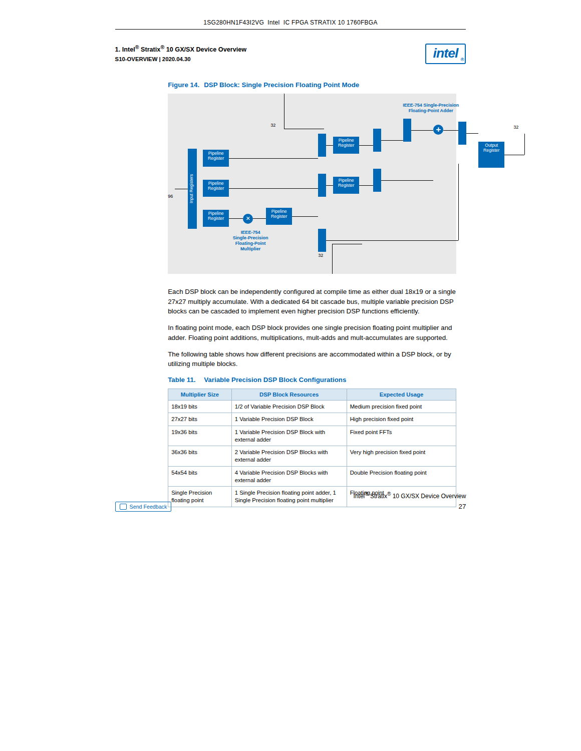1SG280HN1F43I2VG Intel IC FPGA STRATIX 10 1760FBGA
1. Intel® Stratix® 10 GX/SX Device Overview
S10-OVERVIEW | 2020.04.30
intel®
Figure 14. DSP Block: Single Precision Floating Point Mode
IEEE-754 Single-Precision
Floating-Point Adder
32
Input Registers
96
Pipeline
Register
Pipeline
Register
Pipeline
Register
×
IEEE-754
Single-Precision
Floating-Point
Multiplier
Pipeline
Register
Pipeline
Register
Pipeline
Register
+
Output
Register
32
32
Each DSP block can be independently configured at compile time as either dual 18x19 or a single 27x27 multiply accumulate. With a dedicated 64 bit cascade bus, multiple variable precision DSP blocks can be cascaded to implement even higher precision DSP functions efficiently.
In floating point mode, each DSP block provides one single precision floating point multiplier and adder. Floating point additions, multiplications, mult-adds and mult-accumulates are supported.
The following table shows how different precisions are accommodated within a DSP block, or by utilizing multiple blocks.
Table 11. Variable Precision DSP Block Configurations
| Multiplier Size | DSP Block Resources | Expected Usage |
| --- | --- | --- |
| 18x19 bits | 1/2 of Variable Precision DSP Block | Medium precision fixed point |
| 27x27 bits | 1 Variable Precision DSP Block | High precision fixed point |
| 19x36 bits | 1 Variable Precision DSP Block with external adder | Fixed point FFTs |
| 36x36 bits | 2 Variable Precision DSP Blocks with external adder | Very high precision fixed point |
| 54x54 bits | 4 Variable Precision DSP Blocks with external adder | Double Precision floating point |
| Single Precision floating point | 1 Single Precision floating point adder, 1 Single Precision floating point multiplier | Floating point |
Send Feedback
Intel® Stratix® 10 GX/SX Device Overview
27